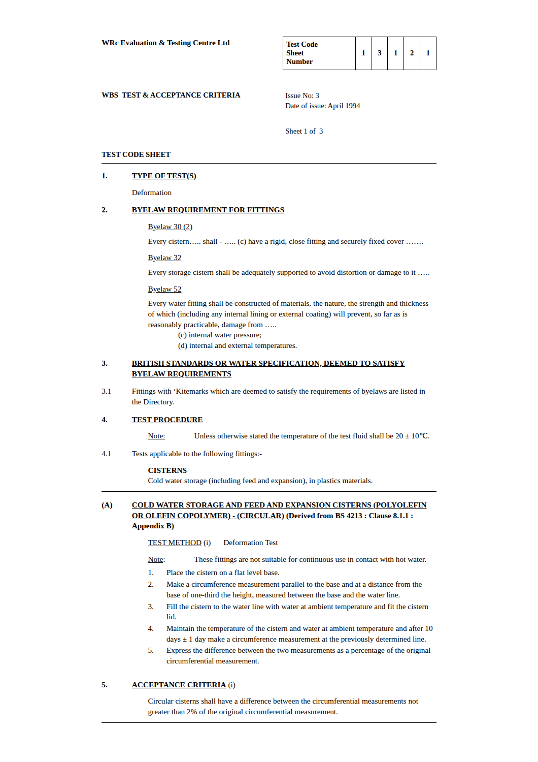WRc Evaluation & Testing Centre Ltd
| Test Code Sheet Number | 1 | 3 | 1 | 2 | 1 |
WBS TEST & ACCEPTANCE CRITERIA
Issue No: 3
Date of issue: April 1994
Sheet 1 of 3
TEST CODE SHEET
1.
TYPE OF TEST(S)
Deformation
2.
BYELAW REQUIREMENT FOR FITTINGS
Byelaw 30 (2)
Every cistern….. shall - ….. (c) have a rigid, close fitting and securely fixed cover …….
Byelaw 32
Every storage cistern shall be adequately supported to avoid distortion or damage to it …..
Byelaw 52
Every water fitting shall be constructed of materials, the nature, the strength and thickness of which (including any internal lining or external coating) will prevent, so far as is reasonably practicable, damage from …..
(c) internal water pressure;
(d) internal and external temperatures.
3.
BRITISH STANDARDS OR WATER SPECIFICATION, DEEMED TO SATISFY BYELAW REQUIREMENTS
3.1
Fittings with ‘Kitemarks which are deemed to satisfy the requirements of byelaws are listed in the Directory.
4.
TEST PROCEDURE
Note:
Unless otherwise stated the temperature of the test fluid shall be 20 ± 10℃.
4.1
Tests applicable to the following fittings:-
CISTERNS
Cold water storage (including feed and expansion), in plastics materials.
(A)
COLD WATER STORAGE AND FEED AND EXPANSION CISTERNS (POLYOLEFIN OR OLEFIN COPOLYMER) - (CIRCULAR) (Derived from BS 4213 : Clause 8.1.1 : Appendix B)
TEST METHOD (i)
Deformation Test
Note:
These fittings are not suitable for continuous use in contact with hot water.
1.
Place the cistern on a flat level base.
2.
Make a circumference measurement parallel to the base and at a distance from the base of one-third the height, measured between the base and the water line.
3.
Fill the cistern to the water line with water at ambient temperature and fit the cistern lid.
4.
Maintain the temperature of the cistern and water at ambient temperature and after 10 days ± 1 day make a circumference measurement at the previously determined line.
5.
Express the difference between the two measurements as a percentage of the original circumferential measurement.
5.
ACCEPTANCE CRITERIA (i)
Circular cisterns shall have a difference between the circumferential measurements not greater than 2% of the original circumferential measurement.